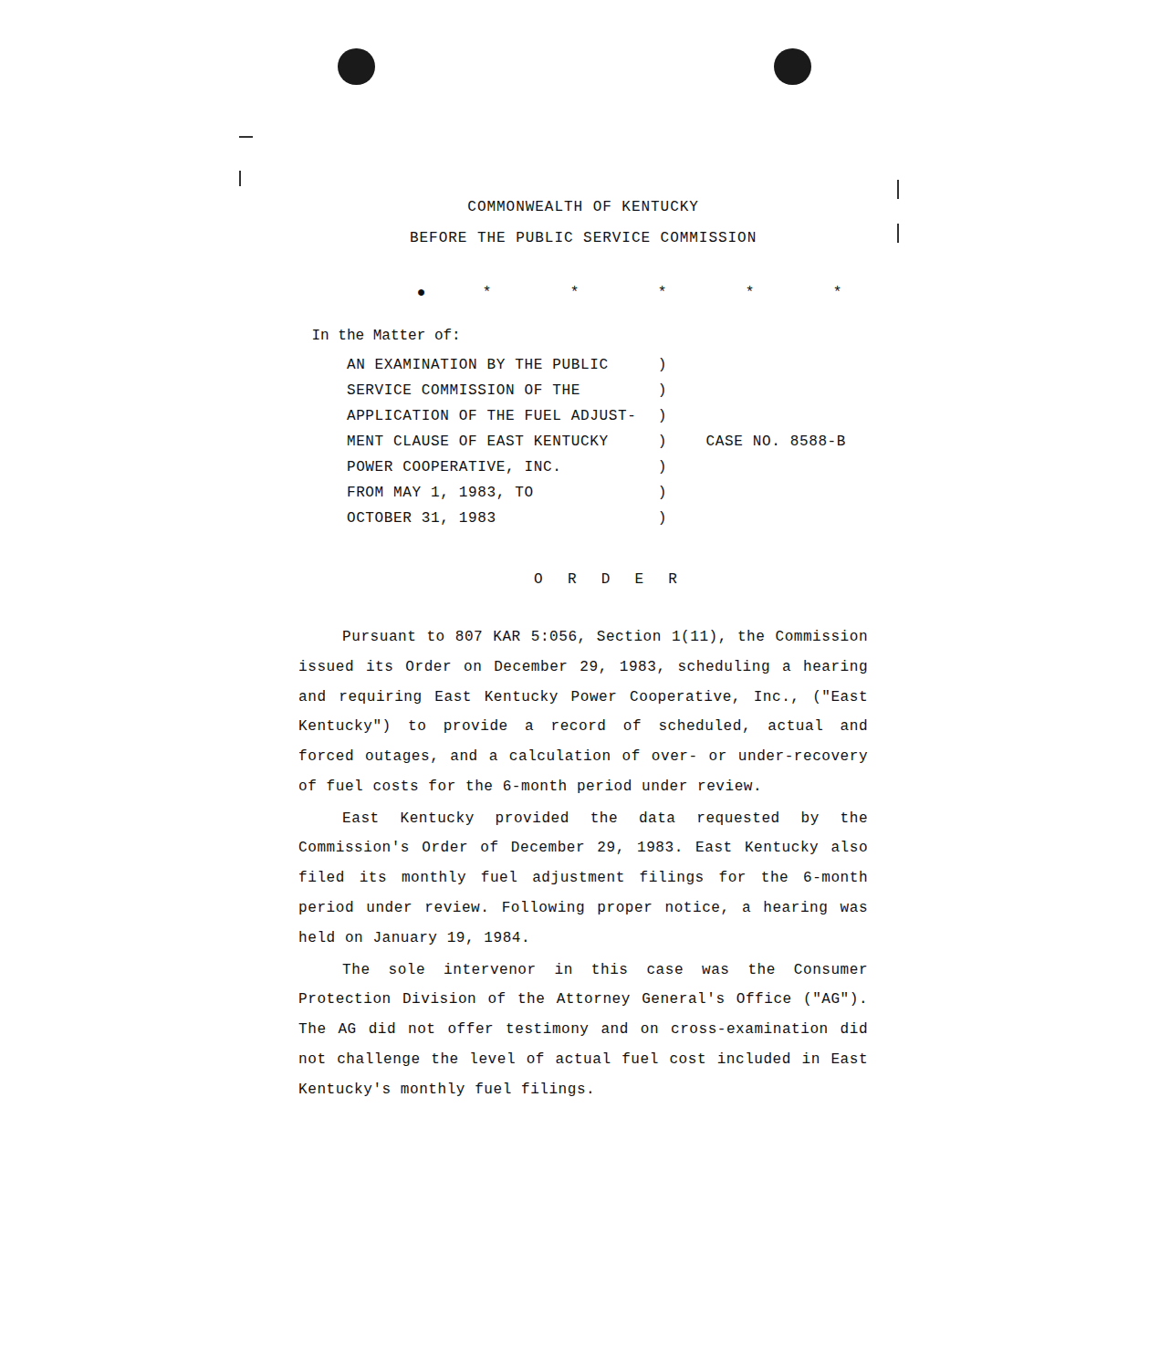COMMONWEALTH OF KENTUCKY
BEFORE THE PUBLIC SERVICE COMMISSION
● * * * * *
In the Matter of:
| AN EXAMINATION BY THE PUBLIC | ) | |
| SERVICE COMMISSION OF THE | ) | |
| APPLICATION OF THE FUEL ADJUST- | ) | |
| MENT CLAUSE OF EAST KENTUCKY | ) | CASE NO. 8588-B |
| POWER COOPERATIVE, INC. | ) | |
| FROM MAY 1, 1983, TO | ) | |
| OCTOBER 31, 1983 | ) | |
O R D E R
Pursuant to 807 KAR 5:056, Section 1(11), the Commission issued its Order on December 29, 1983, scheduling a hearing and requiring East Kentucky Power Cooperative, Inc., ("East Kentucky") to provide a record of scheduled, actual and forced outages, and a calculation of over- or under-recovery of fuel costs for the 6-month period under review.
East Kentucky provided the data requested by the Commission's Order of December 29, 1983. East Kentucky also filed its monthly fuel adjustment filings for the 6-month period under review. Following proper notice, a hearing was held on January 19, 1984.
The sole intervenor in this case was the Consumer Protection Division of the Attorney General's Office ("AG"). The AG did not offer testimony and on cross-examination did not challenge the level of actual fuel cost included in East Kentucky's monthly fuel filings.